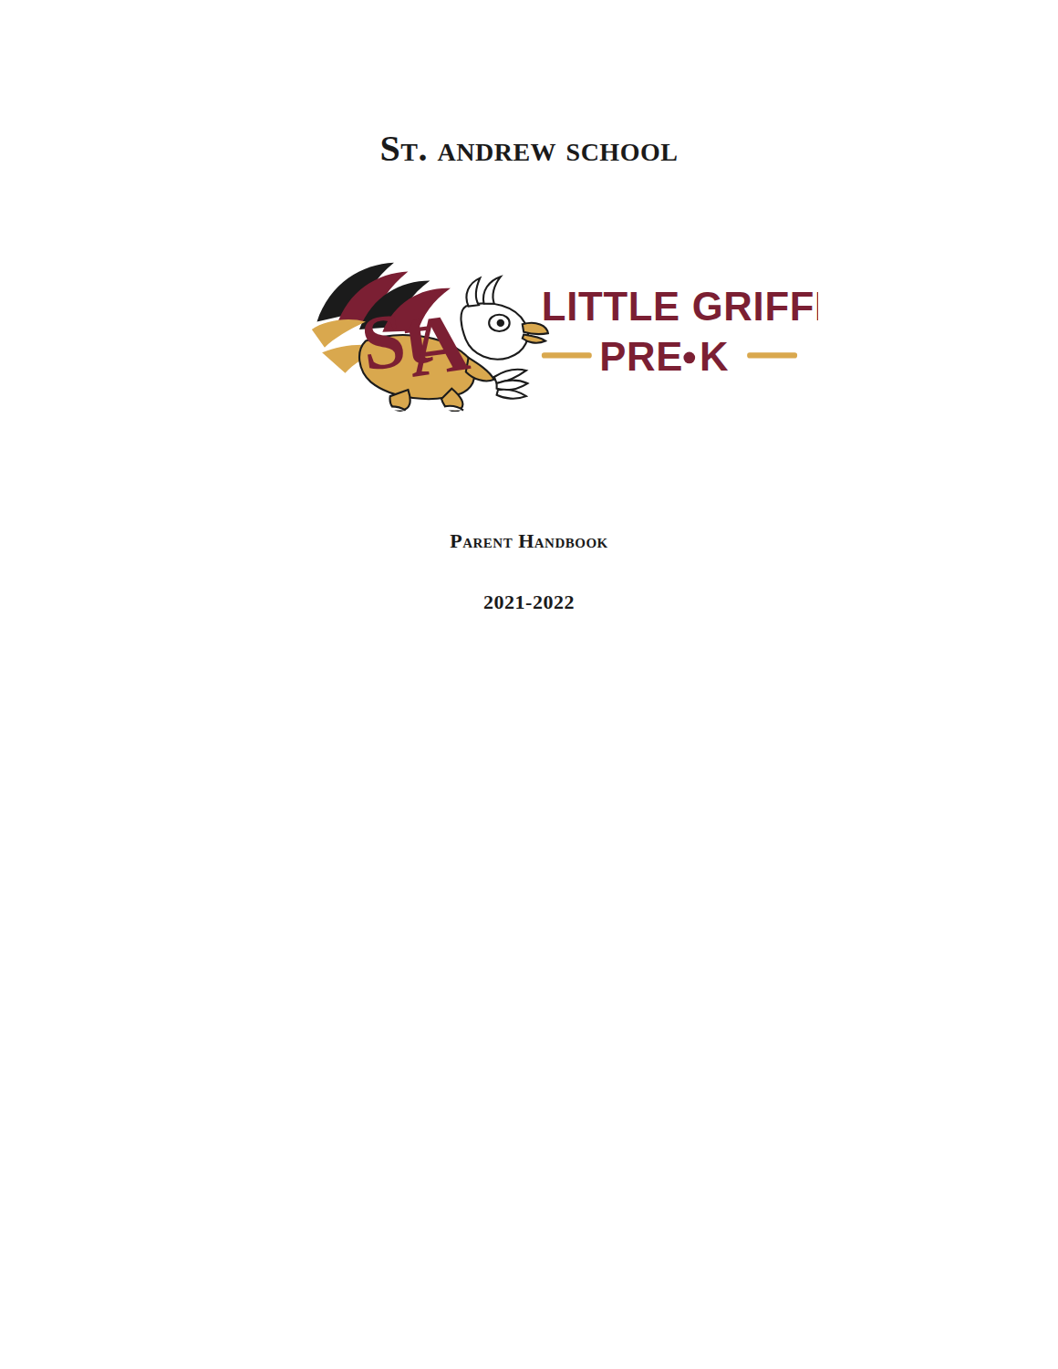St. Andrew School
St A LITTLE GRIFFINS PRE K
Parent Handbook
2021-2022